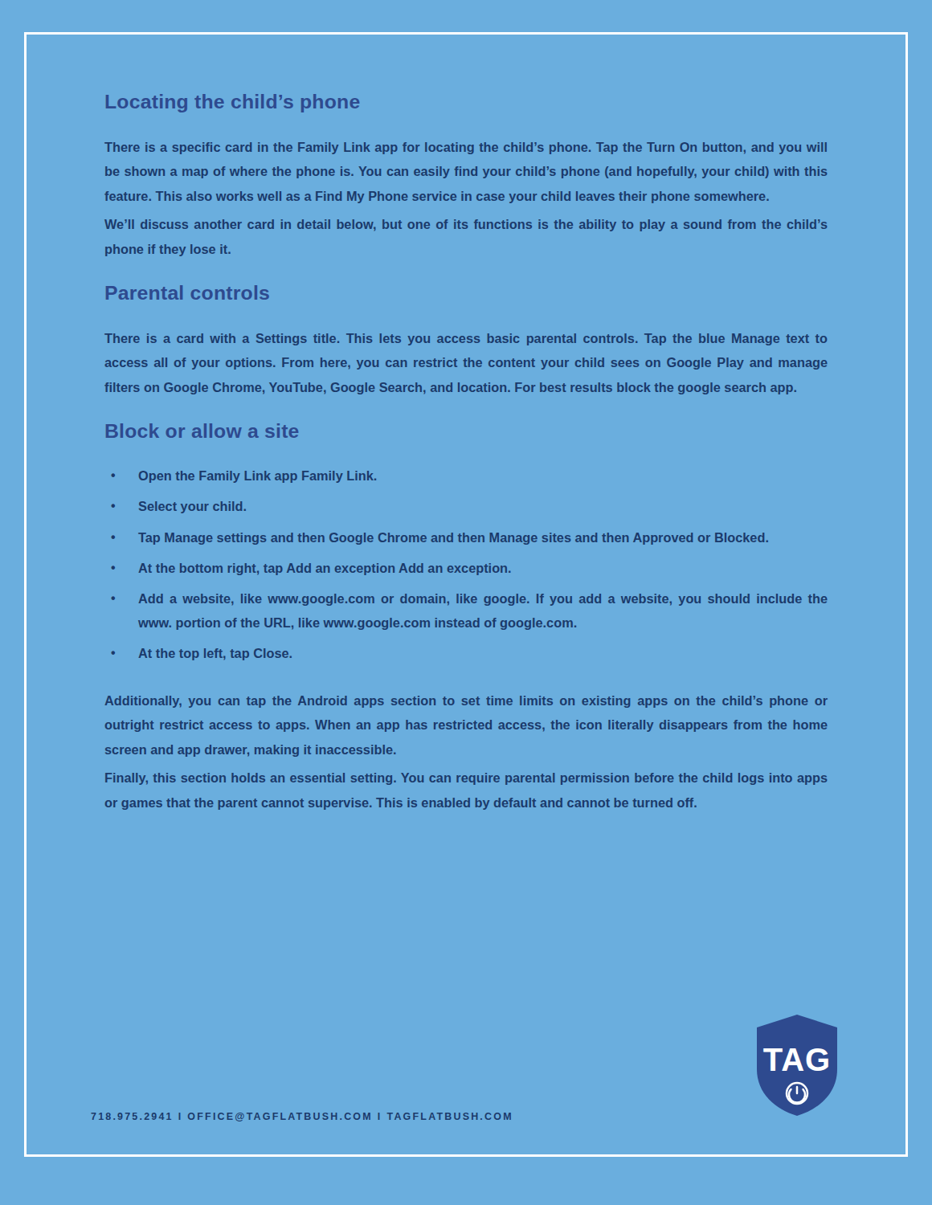Locating the child’s phone
There is a specific card in the Family Link app for locating the child’s phone. Tap the Turn On button, and you will be shown a map of where the phone is. You can easily find your child’s phone (and hopefully, your child) with this feature. This also works well as a Find My Phone service in case your child leaves their phone somewhere.
We’ll discuss another card in detail below, but one of its functions is the ability to play a sound from the child’s phone if they lose it.
Parental controls
There is a card with a Settings title. This lets you access basic parental controls. Tap the blue Manage text to access all of your options. From here, you can restrict the content your child sees on Google Play and manage filters on Google Chrome, YouTube, Google Search, and location. For best results block the google search app.
Block or allow a site
Open the Family Link app Family Link.
Select your child.
Tap Manage settings and then Google Chrome and then Manage sites and then Approved or Blocked.
At the bottom right, tap Add an exception Add an exception.
Add a website, like www.google.com or domain, like google. If you add a website, you should include the www. portion of the URL, like www.google.com instead of google.com.
At the top left, tap Close.
Additionally, you can tap the Android apps section to set time limits on existing apps on the child’s phone or outright restrict access to apps. When an app has restricted access, the icon literally disappears from the home screen and app drawer, making it inaccessible.
Finally, this section holds an essential setting. You can require parental permission before the child logs into apps or games that the parent cannot supervise. This is enabled by default and cannot be turned off.
718.975.2941IOFFICE@TAGFLATBUSH.COMITAGFLATBUSH.COM
TAG